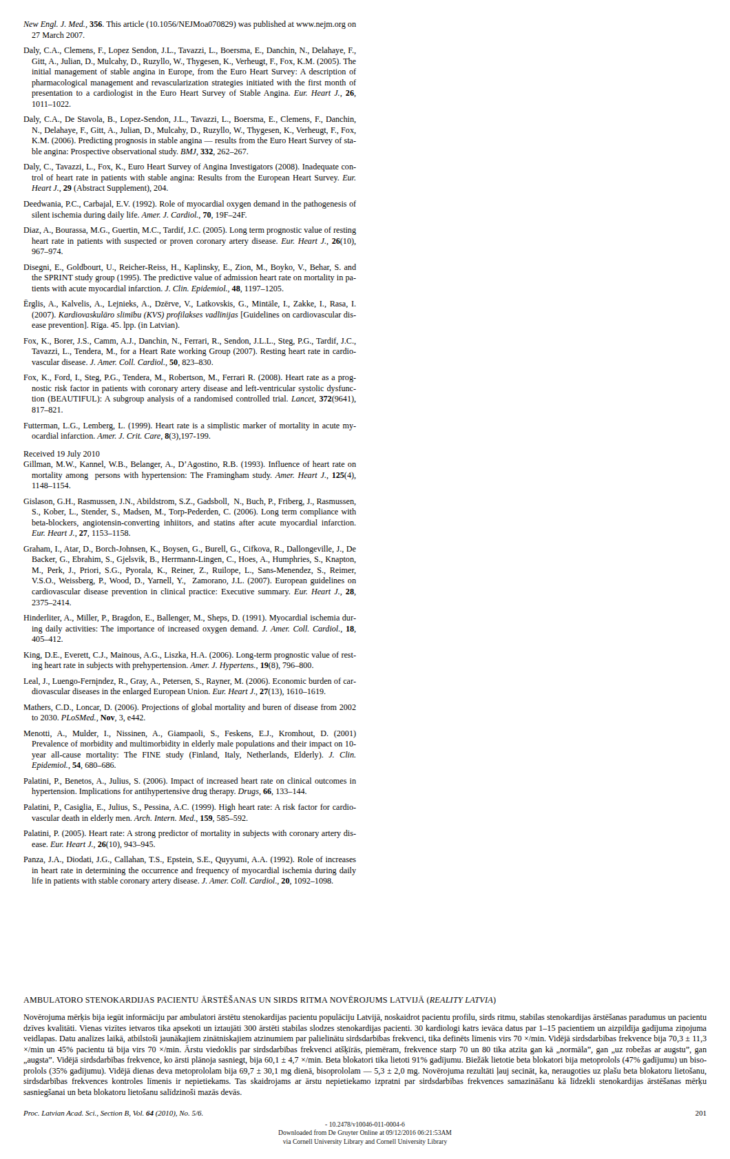New Engl. J. Med., 356. This article (10.1056/NEJMoa070829) was published at www.nejm.org on 27 March 2007.
Daly, C.A., Clemens, F., Lopez Sendon, J.L., Tavazzi, L., Boersma, E., Danchin, N., Delahaye, F., Gitt, A., Julian, D., Mulcahy, D., Ruzyllo, W., Thygesen, K., Verheugt, F., Fox, K.M. (2005). The initial management of stable angina in Europe, from the Euro Heart Survey: A description of pharmacological management and revascularization strategies initiated with the first month of presentation to a cardiologist in the Euro Heart Survey of Stable Angina. Eur. Heart J., 26, 1011–1022.
Daly, C.A., De Stavola, B., Lopez-Sendon, J.L., Tavazzi, L., Boersma, E., Clemens, F., Danchin, N., Delahaye, F., Gitt, A., Julian, D., Mulcahy, D., Ruzyllo, W., Thygesen, K., Verheugt, F., Fox, K.M. (2006). Predicting prognosis in stable angina — results from the Euro Heart Survey of stable angina: Prospective observational study. BMJ, 332, 262–267.
Daly, C., Tavazzi, L., Fox, K., Euro Heart Survey of Angina Investigators (2008). Inadequate control of heart rate in patients with stable angina: Results from the European Heart Survey. Eur. Heart J., 29 (Abstract Supplement), 204.
Deedwania, P.C., Carbajal, E.V. (1992). Role of myocardial oxygen demand in the pathogenesis of silent ischemia during daily life. Amer. J. Cardiol., 70, 19F–24F.
Diaz, A., Bourassa, M.G., Guertin, M.C., Tardif, J.C. (2005). Long term prognostic value of resting heart rate in patients with suspected or proven coronary artery disease. Eur. Heart J., 26(10), 967–974.
Disegni, E., Goldbourt, U., Reicher-Reiss, H., Kaplinsky, E., Zion, M., Boyko, V., Behar, S. and the SPRINT study group (1995). The predictive value of admission heart rate on mortality in patients with acute myocardial infarction. J. Clin. Epidemiol., 48, 1197–1205.
Ērglis, A., Kalvelis, A., Lejnieks, A., Dzērve, V., Latkovskis, G., Mintāle, I., Zakke, I., Rasa, I. (2007). Kardiovaskulāro slimību (KVS) profilakses vadlīnijas [Guidelines on cardiovascular disease prevention]. Rīga. 45. lpp. (in Latvian).
Fox, K., Borer, J.S., Camm, A.J., Danchin, N., Ferrari, R., Sendon, J.L.L., Steg, P.G., Tardif, J.C., Tavazzi, L., Tendera, M., for a Heart Rate working Group (2007). Resting heart rate in cardiovascular disease. J. Amer. Coll. Cardiol., 50, 823–830.
Fox, K., Ford, I., Steg, P.G., Tendera, M., Robertson, M., Ferrari R. (2008). Heart rate as a prognostic risk factor in patients with coronary artery disease and left-ventricular systolic dysfunction (BEAUTIFUL): A subgroup analysis of a randomised controlled trial. Lancet, 372(9641), 817–821.
Futterman, L.G., Lemberg, L. (1999). Heart rate is a simplistic marker of mortality in acute myocardial infarction. Amer. J. Crit. Care, 8(3),197-199.
Received 19 July 2010
Gillman, M.W., Kannel, W.B., Belanger, A., D’Agostino, R.B. (1993). Influence of heart rate on mortality among persons with hypertension: The Framingham study. Amer. Heart J., 125(4), 1148–1154.
Gislason, G.H., Rasmussen, J.N., Abildstrom, S.Z., Gadsboll, N., Buch, P., Friberg, J., Rasmussen, S., Kober, L., Stender, S., Madsen, M., Torp-Pederden, C. (2006). Long term compliance with beta-blockers, angiotensin-converting inhiitors, and statins after acute myocardial infarction. Eur. Heart J., 27, 1153–1158.
Graham, I., Atar, D., Borch-Johnsen, K., Boysen, G., Burell, G., Cifkova, R., Dallongeville, J., De Backer, G., Ebrahim, S., Gjelsvik, B., Herrmann-Lingen, C., Hoes, A., Humphries, S., Knapton, M., Perk, J., Priori, S.G., Pyorala, K., Reiner, Z., Ruilope, L., Sans-Menendez, S., Reimer, V.S.O., Weissberg, P., Wood, D., Yarnell, Y., Zamorano, J.L. (2007). European guidelines on cardiovascular disease prevention in clinical practice: Executive summary. Eur. Heart J., 28, 2375–2414.
Hinderliter, A., Miller, P., Bragdon, E., Ballenger, M., Sheps, D. (1991). Myocardial ischemia during daily activities: The importance of increased oxygen demand. J. Amer. Coll. Cardiol., 18, 405–412.
King, D.E., Everett, C.J., Mainous, A.G., Liszka, H.A. (2006). Long-term prognostic value of resting heart rate in subjects with prehypertension. Amer. J. Hypertens., 19(8), 796–800.
Leal, J., Luengo-Fernįndez, R., Gray, A., Petersen, S., Rayner, M. (2006). Economic burden of cardiovascular diseases in the enlarged European Union. Eur. Heart J., 27(13), 1610–1619.
Mathers, C.D., Loncar, D. (2006). Projections of global mortality and buren of disease from 2002 to 2030. PLoSMed., Nov, 3, e442.
Menotti, A., Mulder, I., Nissinen, A., Giampaoli, S., Feskens, E.J., Kromhout, D. (2001) Prevalence of morbidity and multimorbidity in elderly male populations and their impact on 10-year all-cause mortality: The FINE study (Finland, Italy, Netherlands, Elderly). J. Clin. Epidemiol., 54, 680–686.
Palatini, P., Benetos, A., Julius, S. (2006). Impact of increased heart rate on clinical outcomes in hypertension. Implications for antihypertensive drug therapy. Drugs, 66, 133–144.
Palatini, P., Casiglia, E., Julius, S., Pessina, A.C. (1999). High heart rate: A risk factor for cardiovascular death in elderly men. Arch. Intern. Med., 159, 585–592.
Palatini, P. (2005). Heart rate: A strong predictor of mortality in subjects with coronary artery disease. Eur. Heart J., 26(10), 943–945.
Panza, J.A., Diodati, J.G., Callahan, T.S., Epstein, S.E., Quyyumi, A.A. (1992). Role of increases in heart rate in determining the occurrence and frequency of myocardial ischemia during daily life in patients with stable coronary artery disease. J. Amer. Coll. Cardiol., 20, 1092–1098.
AMBULATORO STENOKARDIJAS PACIENTU ĀRSTĒŠANAS UN SIRDS RITMA NOVĒROJUMS LATVIJĀ (REALITY LATVIA)
Novērojuma mērķis bija iegūt informāciju par ambulatori ārstētu stenokardijas pacientu populāciju Latvijā, noskaidrot pacientu profilu, sirds ritmu, stabilas stenokardijas ārstēšanas paradumus un pacientu dzīves kvalitāti. Vienas vizītes ietvaros tika apsekoti un iztaujāti 300 ārstēti stabilas slodzes stenokardijas pacienti. 30 kardiologi katrs ievāca datus par 1–15 pacientiem un aizpildīja gadījuma ziņojuma veidlapas. Datu analīzes laikā, atbilstoši jaunākajiem zinātniskajiem atzinumiem par palielinātu sirdsdarbības frekvenci, tika definēts līmenis virs 70 ×/min. Vidējā sirdsdarbības frekvence bija 70,3 ± 11,3 ×/min un 45% pacientu tā bija virs 70 ×/min. Ārstu viedoklis par sirdsdarbības frekvenci atšķīrās, piemēram, frekvence starp 70 un 80 tika atzīta gan kā „normāla”, gan „uz robežas ar augstu”, gan „augsta”. Vidējā sirdsdarbības frekvence, ko ārsti plānoja sasniegt, bija 60,1 ± 4,7 ×/min. Beta blokatori tika lietoti 91% gadījumu. Biežāk lietotie beta blokatori bija metoprolols (47% gadījumu) un bisoprolols (35% gadījumu). Vidējā dienas deva metoprololam bija 69,7 ± 30,1 mg dienā, bisoprololam — 5,3 ± 2,0 mg. Novērojuma rezultāti ļauj secināt, ka, neraugoties uz plašu beta blokatoru lietošanu, sirdsdarbības frekvences kontroles līmenis ir nepietiekams. Tas skaidrojams ar ārstu nepietiekamo izpratni par sirdsdarbības frekvences samazināšanu kā līdzekli stenokardijas ārstēšanas mērķu sasniegšanai un beta blokatoru lietošanu salīdzinoši mazās devās.
Proc. Latvian Acad. Sci., Section B, Vol. 64 (2010), No. 5/6.
201
- 10.2478/v10046-011-0004-6
Downloaded from De Gruyter Online at 09/12/2016 06:21:53AM
via Cornell University Library and Cornell University Library